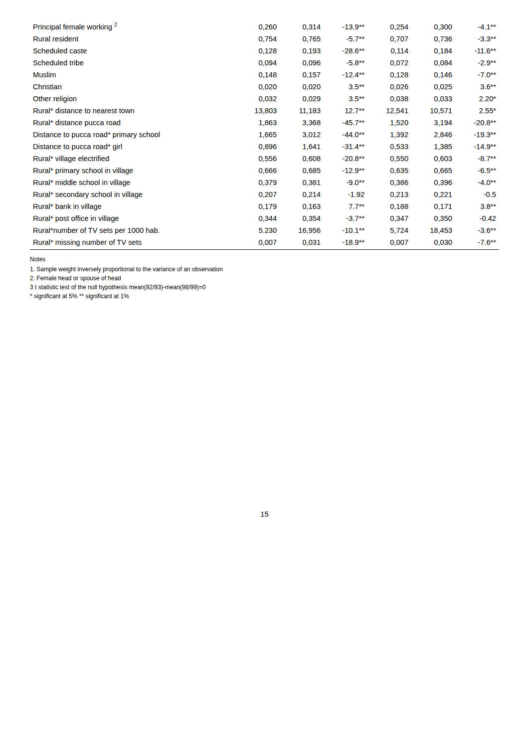| Principal female working 2 | 0,260 | 0,314 | -13.9** | 0,254 | 0,300 | -4.1** |
| Rural resident | 0,754 | 0,765 | -5.7** | 0,707 | 0,736 | -3.3** |
| Scheduled caste | 0,128 | 0,193 | -28.6** | 0,114 | 0,184 | -11.6** |
| Scheduled tribe | 0,094 | 0,096 | -5.8** | 0,072 | 0,084 | -2.9** |
| Muslim | 0,148 | 0,157 | -12.4** | 0,128 | 0,146 | -7.0** |
| Christian | 0,020 | 0,020 | 3.5** | 0,026 | 0,025 | 3.6** |
| Other religion | 0,032 | 0,029 | 3.5** | 0,038 | 0,033 | 2.20* |
| Rural* distance to nearest town | 13,803 | 11,183 | 12.7** | 12,541 | 10,571 | 2.55* |
| Rural* distance pucca road | 1,863 | 3,368 | -45.7** | 1,520 | 3,194 | -20.8** |
| Distance to pucca road* primary school | 1,665 | 3,012 | -44.0** | 1,392 | 2,846 | -19.3** |
| Distance to pucca road* girl | 0,896 | 1,641 | -31.4** | 0,533 | 1,385 | -14.9** |
| Rural* village electrified | 0,556 | 0,608 | -20.8** | 0,550 | 0,603 | -8.7** |
| Rural* primary school in village | 0,666 | 0,685 | -12.9** | 0,635 | 0,665 | -6.5** |
| Rural* middle school in village | 0,379 | 0,381 | -9.0** | 0,386 | 0,396 | -4.0** |
| Rural* secondary school in village | 0,207 | 0,214 | -1.92 | 0,213 | 0,221 | -0.5 |
| Rural* bank in village | 0,179 | 0,163 | 7.7** | 0,188 | 0,171 | 3.8** |
| Rural* post office in village | 0,344 | 0,354 | -3.7** | 0,347 | 0,350 | -0.42 |
| Rural*number of TV sets per 1000 hab. | 5.230 | 16,956 | -10.1** | 5,724 | 18,453 | -3.6** |
| Rural* missing number of TV sets | 0,007 | 0,031 | -18.9** | 0,007 | 0,030 | -7.6** |
Notes
1. Sample weight inversely proportional to the variance of an observation
2. Female head or spouse of head
3 t statistic test of the null hypothesis mean(92/93)-mean(98/99)=0
* significant at 5% ** significant at 1%
15